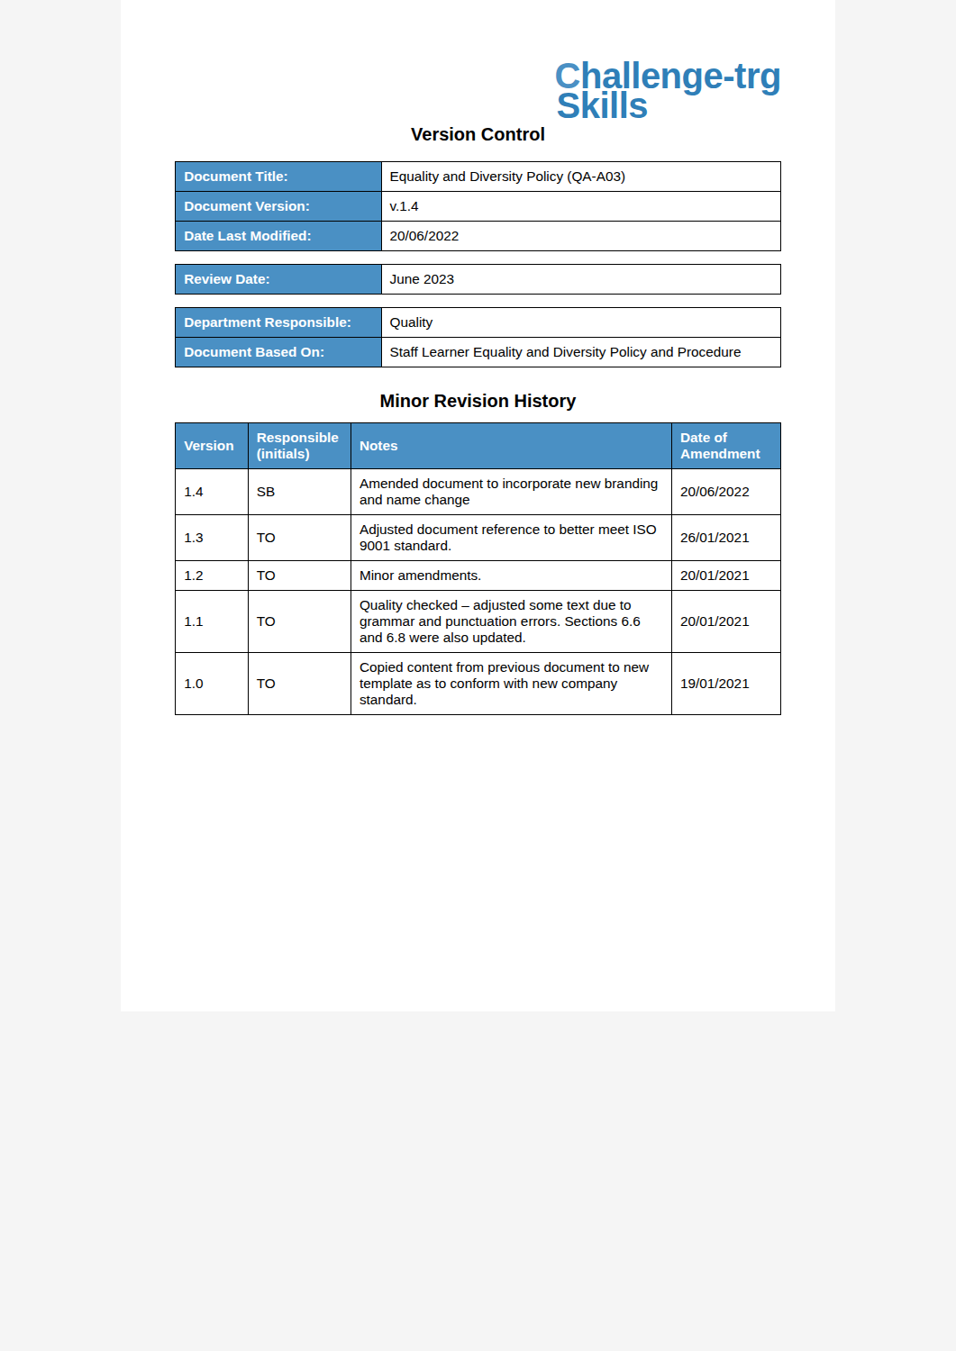Challenge-trg
Skills
Version Control
| Document Title: | Equality and Diversity Policy (QA-A03) |
| Document Version: | v.1.4 |
| Date Last Modified: | 20/06/2022 |
| Review Date: | June 2023 |
| Department Responsible: | Quality |
| Document Based On: | Staff Learner Equality and Diversity Policy and Procedure |
Minor Revision History
| Version | Responsible (initials) | Notes | Date of Amendment |
| --- | --- | --- | --- |
| 1.4 | SB | Amended document to incorporate new branding and name change | 20/06/2022 |
| 1.3 | TO | Adjusted document reference to better meet ISO 9001 standard. | 26/01/2021 |
| 1.2 | TO | Minor amendments. | 20/01/2021 |
| 1.1 | TO | Quality checked – adjusted some text due to grammar and punctuation errors. Sections 6.6 and 6.8 were also updated. | 20/01/2021 |
| 1.0 | TO | Copied content from previous document to new template as to conform with new company standard. | 19/01/2021 |